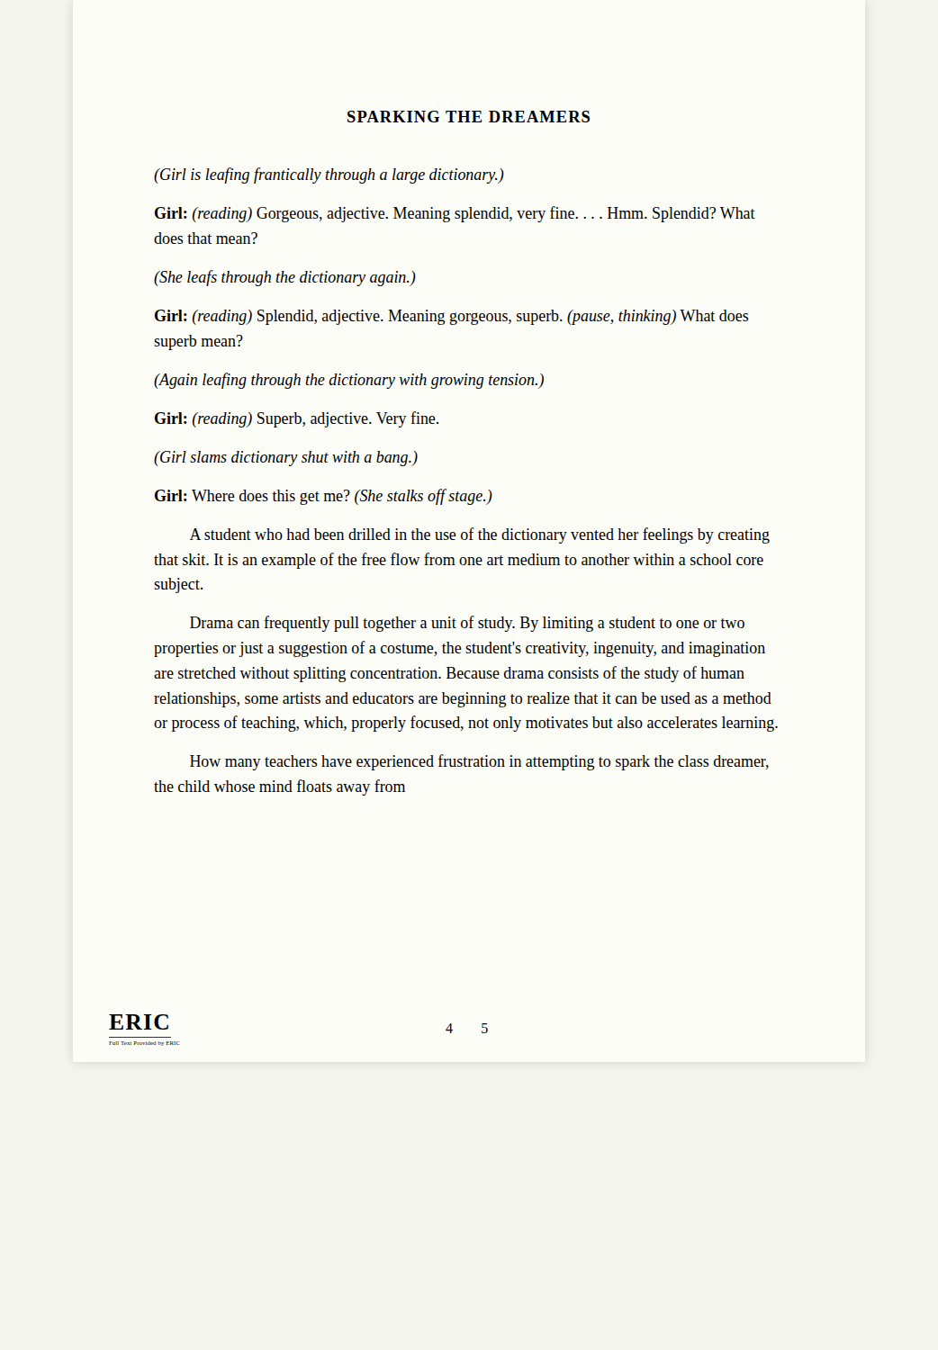Sparking the Dreamers
(Girl is leafing frantically through a large dictionary.)
Girl: (reading) Gorgeous, adjective. Meaning splendid, very fine. . . . Hmm. Splendid? What does that mean?
(She leafs through the dictionary again.)
Girl: (reading) Splendid, adjective. Meaning gorgeous, superb. (pause, thinking) What does superb mean?
(Again leafing through the dictionary with growing tension.)
Girl: (reading) Superb, adjective. Very fine.
(Girl slams dictionary shut with a bang.)
Girl: Where does this get me? (She stalks off stage.)
A student who had been drilled in the use of the dictionary vented her feelings by creating that skit. It is an example of the free flow from one art medium to another within a school core subject.
Drama can frequently pull together a unit of study. By limiting a student to one or two properties or just a suggestion of a costume, the student's creativity, ingenuity, and imagination are stretched without splitting concentration. Because drama consists of the study of human relationships, some artists and educators are beginning to realize that it can be used as a method or process of teaching, which, properly focused, not only motivates but also accelerates learning.
How many teachers have experienced frustration in attempting to spark the class dreamer, the child whose mind floats away from
4 5
ERIC Full Text Provided by ERIC